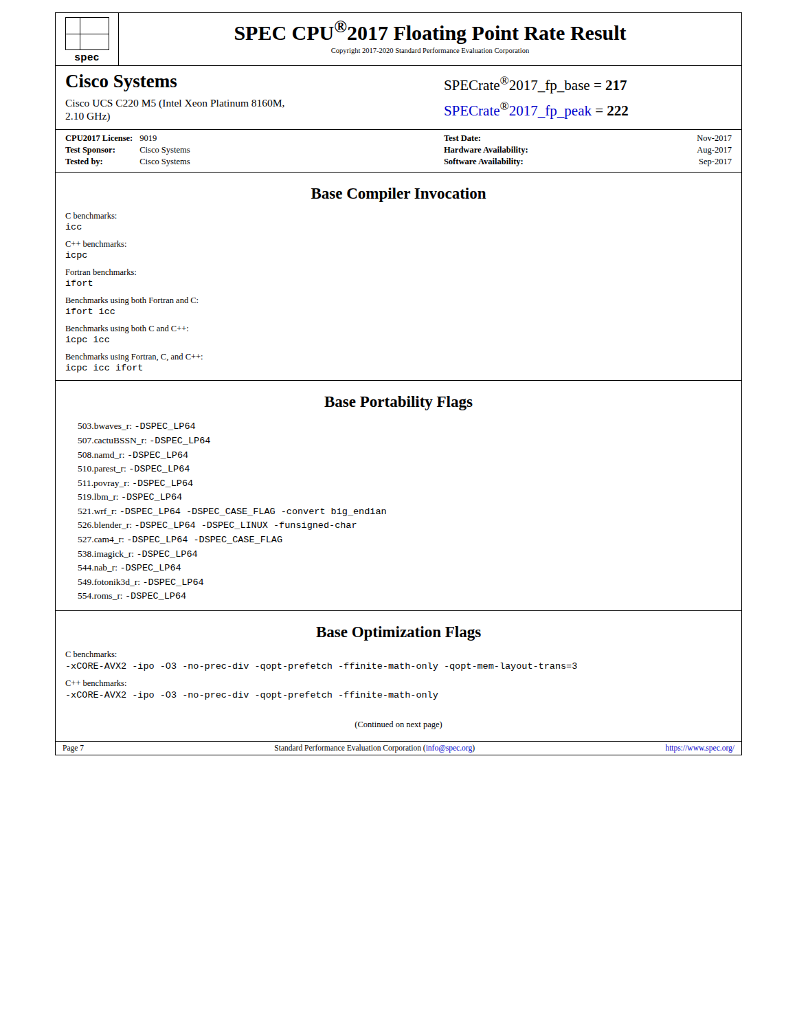spec
SPEC CPU®2017 Floating Point Rate Result
Copyright 2017-2020 Standard Performance Evaluation Corporation
Cisco Systems
Cisco UCS C220 M5 (Intel Xeon Platinum 8160M,
2.10 GHz)
SPECrate®2017_fp_base = 217
SPECrate®2017_fp_peak = 222
| CPU2017 License: | 9019 |
| Test Sponsor: | Cisco Systems |
| Tested by: | Cisco Systems |
| Test Date: | Nov-2017 |
| Hardware Availability: | Aug-2017 |
| Software Availability: | Sep-2017 |
Base Compiler Invocation
C benchmarks:
icc
C++ benchmarks:
icpc
Fortran benchmarks:
ifort
Benchmarks using both Fortran and C:
ifort icc
Benchmarks using both C and C++:
icpc icc
Benchmarks using Fortran, C, and C++:
icpc icc ifort
Base Portability Flags
503.bwaves_r: -DSPEC_LP64
507.cactuBSSN_r: -DSPEC_LP64
508.namd_r: -DSPEC_LP64
510.parest_r: -DSPEC_LP64
511.povray_r: -DSPEC_LP64
519.lbm_r: -DSPEC_LP64
521.wrf_r: -DSPEC_LP64 -DSPEC_CASE_FLAG -convert big_endian
526.blender_r: -DSPEC_LP64 -DSPEC_LINUX -funsigned-char
527.cam4_r: -DSPEC_LP64 -DSPEC_CASE_FLAG
538.imagick_r: -DSPEC_LP64
544.nab_r: -DSPEC_LP64
549.fotonik3d_r: -DSPEC_LP64
554.roms_r: -DSPEC_LP64
Base Optimization Flags
C benchmarks:
-xCORE-AVX2 -ipo -O3 -no-prec-div -qopt-prefetch -ffinite-math-only -qopt-mem-layout-trans=3
C++ benchmarks:
-xCORE-AVX2 -ipo -O3 -no-prec-div -qopt-prefetch -ffinite-math-only
(Continued on next page)
Page 7
Standard Performance Evaluation Corporation (info@spec.org)
https://www.spec.org/